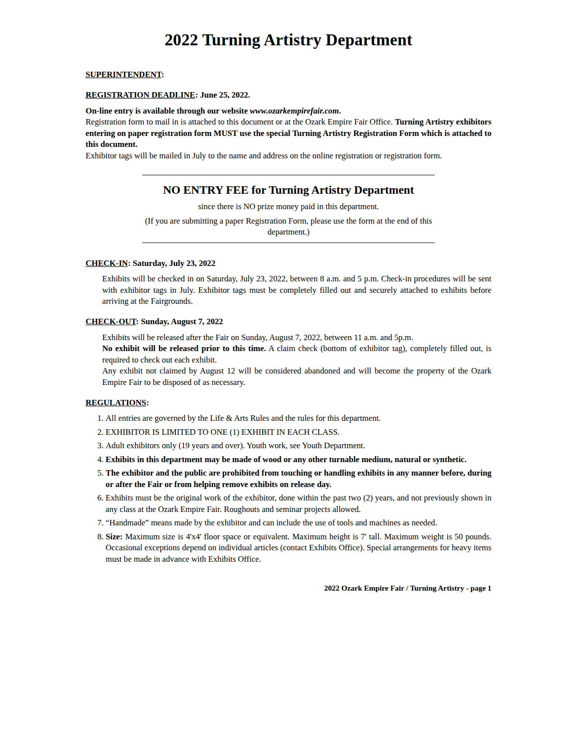2022 Turning Artistry Department
SUPERINTENDENT:
REGISTRATION DEADLINE: June 25, 2022.
On-line entry is available through our website www.ozarkempirefair.com.
Registration form to mail in is attached to this document or at the Ozark Empire Fair Office. Turning Artistry exhibitors entering on paper registration form MUST use the special Turning Artistry Registration Form which is attached to this document.
Exhibitor tags will be mailed in July to the name and address on the online registration or registration form.
NO ENTRY FEE for Turning Artistry Department
since there is NO prize money paid in this department.
(If you are submitting a paper Registration Form, please use the form at the end of this department.)
CHECK-IN: Saturday, July 23, 2022
Exhibits will be checked in on Saturday, July 23, 2022, between 8 a.m. and 5 p.m. Check-in procedures will be sent with exhibitor tags in July. Exhibitor tags must be completely filled out and securely attached to exhibits before arriving at the Fairgrounds.
CHECK-OUT: Sunday, August 7, 2022
Exhibits will be released after the Fair on Sunday, August 7, 2022, between 11 a.m. and 5p.m.
No exhibit will be released prior to this time. A claim check (bottom of exhibitor tag), completely filled out, is required to check out each exhibit.
Any exhibit not claimed by August 12 will be considered abandoned and will become the property of the Ozark Empire Fair to be disposed of as necessary.
REGULATIONS:
All entries are governed by the Life & Arts Rules and the rules for this department.
EXHIBITOR IS LIMITED TO ONE (1) EXHIBIT IN EACH CLASS.
Adult exhibitors only (19 years and over). Youth work, see Youth Department.
Exhibits in this department may be made of wood or any other turnable medium, natural or synthetic.
The exhibitor and the public are prohibited from touching or handling exhibits in any manner before, during or after the Fair or from helping remove exhibits on release day.
Exhibits must be the original work of the exhibitor, done within the past two (2) years, and not previously shown in any class at the Ozark Empire Fair. Roughouts and seminar projects allowed.
“Handmade” means made by the exhibitor and can include the use of tools and machines as needed.
Size: Maximum size is 4'x4' floor space or equivalent. Maximum height is 7' tall. Maximum weight is 50 pounds. Occasional exceptions depend on individual articles (contact Exhibits Office). Special arrangements for heavy items must be made in advance with Exhibits Office.
2022 Ozark Empire Fair / Turning Artistry - page 1